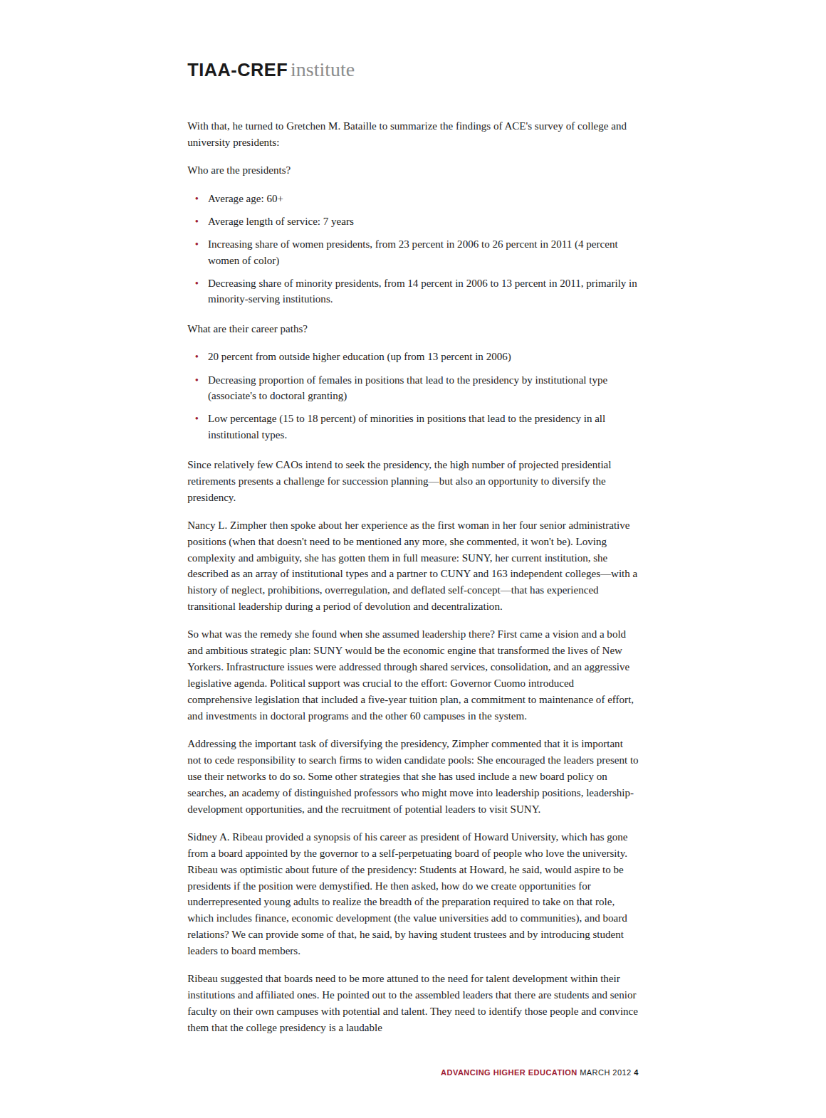TIAA-CREF institute
With that, he turned to Gretchen M. Bataille to summarize the findings of ACE's survey of college and university presidents:
Who are the presidents?
Average age: 60+
Average length of service: 7 years
Increasing share of women presidents, from 23 percent in 2006 to 26 percent in 2011 (4 percent women of color)
Decreasing share of minority presidents, from 14 percent in 2006 to 13 percent in 2011, primarily in minority-serving institutions.
What are their career paths?
20 percent from outside higher education (up from 13 percent in 2006)
Decreasing proportion of females in positions that lead to the presidency by institutional type (associate's to doctoral granting)
Low percentage (15 to 18 percent) of minorities in positions that lead to the presidency in all institutional types.
Since relatively few CAOs intend to seek the presidency, the high number of projected presidential retirements presents a challenge for succession planning—but also an opportunity to diversify the presidency.
Nancy L. Zimpher then spoke about her experience as the first woman in her four senior administrative positions (when that doesn't need to be mentioned any more, she commented, it won't be). Loving complexity and ambiguity, she has gotten them in full measure: SUNY, her current institution, she described as an array of institutional types and a partner to CUNY and 163 independent colleges—with a history of neglect, prohibitions, overregulation, and deflated self-concept—that has experienced transitional leadership during a period of devolution and decentralization.
So what was the remedy she found when she assumed leadership there? First came a vision and a bold and ambitious strategic plan: SUNY would be the economic engine that transformed the lives of New Yorkers. Infrastructure issues were addressed through shared services, consolidation, and an aggressive legislative agenda. Political support was crucial to the effort: Governor Cuomo introduced comprehensive legislation that included a five-year tuition plan, a commitment to maintenance of effort, and investments in doctoral programs and the other 60 campuses in the system.
Addressing the important task of diversifying the presidency, Zimpher commented that it is important not to cede responsibility to search firms to widen candidate pools: She encouraged the leaders present to use their networks to do so. Some other strategies that she has used include a new board policy on searches, an academy of distinguished professors who might move into leadership positions, leadership-development opportunities, and the recruitment of potential leaders to visit SUNY.
Sidney A. Ribeau provided a synopsis of his career as president of Howard University, which has gone from a board appointed by the governor to a self-perpetuating board of people who love the university. Ribeau was optimistic about future of the presidency: Students at Howard, he said, would aspire to be presidents if the position were demystified. He then asked, how do we create opportunities for underrepresented young adults to realize the breadth of the preparation required to take on that role, which includes finance, economic development (the value universities add to communities), and board relations? We can provide some of that, he said, by having student trustees and by introducing student leaders to board members.
Ribeau suggested that boards need to be more attuned to the need for talent development within their institutions and affiliated ones. He pointed out to the assembled leaders that there are students and senior faculty on their own campuses with potential and talent. They need to identify those people and convince them that the college presidency is a laudable
Advancing Higher Education March 2012 4